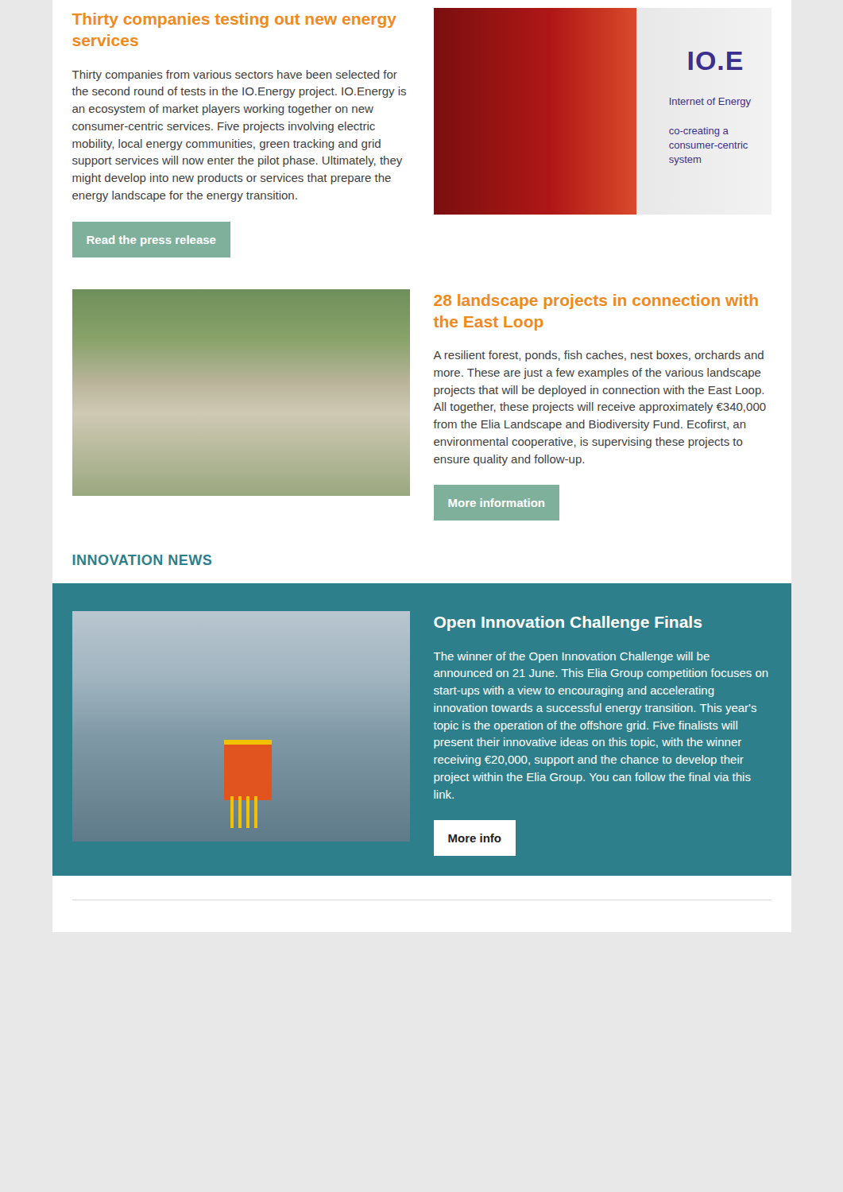Thirty companies testing out new energy services
Thirty companies from various sectors have been selected for the second round of tests in the IO.Energy project. IO.Energy is an ecosystem of market players working together on new consumer-centric services. Five projects involving electric mobility, local energy communities, green tracking and grid support services will now enter the pilot phase. Ultimately, they might develop into new products or services that prepare the energy landscape for the energy transition.
Read the press release
IO.E
Internet of Energy
co-creating a
consumer-centric
system
28 landscape projects in connection with the East Loop
A resilient forest, ponds, fish caches, nest boxes, orchards and more. These are just a few examples of the various landscape projects that will be deployed in connection with the East Loop. All together, these projects will receive approximately €340,000 from the Elia Landscape and Biodiversity Fund. Ecofirst, an environmental cooperative, is supervising these projects to ensure quality and follow-up.
More information
INNOVATION NEWS
Open Innovation Challenge Finals
The winner of the Open Innovation Challenge will be announced on 21 June. This Elia Group competition focuses on start-ups with a view to encouraging and accelerating innovation towards a successful energy transition. This year's topic is the operation of the offshore grid. Five finalists will present their innovative ideas on this topic, with the winner receiving €20,000, support and the chance to develop their project within the Elia Group. You can follow the final via this link.
More info